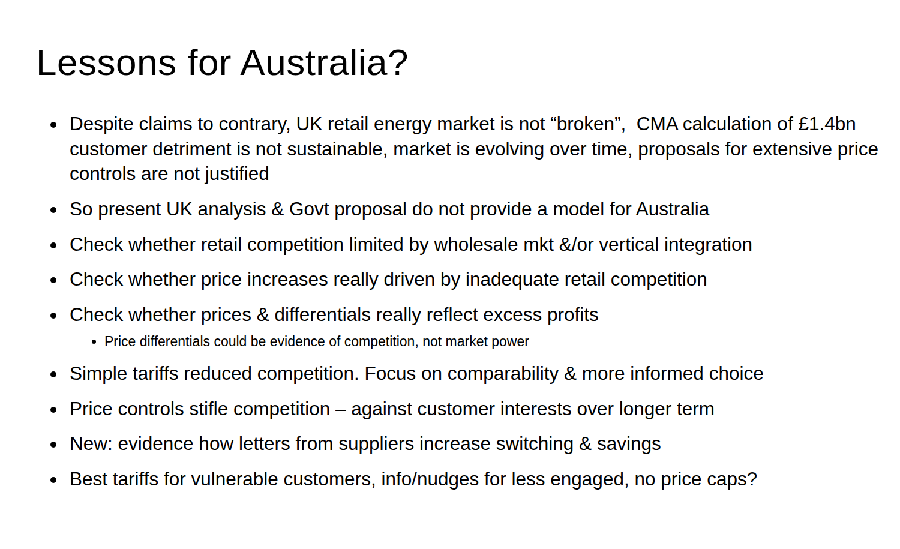Lessons for Australia?
Despite claims to contrary, UK retail energy market is not “broken”, CMA calculation of £1.4bn customer detriment is not sustainable, market is evolving over time, proposals for extensive price controls are not justified
So present UK analysis & Govt proposal do not provide a model for Australia
Check whether retail competition limited by wholesale mkt &/or vertical integration
Check whether price increases really driven by inadequate retail competition
Check whether prices & differentials really reflect excess profits
Price differentials could be evidence of competition, not market power
Simple tariffs reduced competition. Focus on comparability & more informed choice
Price controls stifle competition – against customer interests over longer term
New: evidence how letters from suppliers increase switching & savings
Best tariffs for vulnerable customers, info/nudges for less engaged, no price caps?